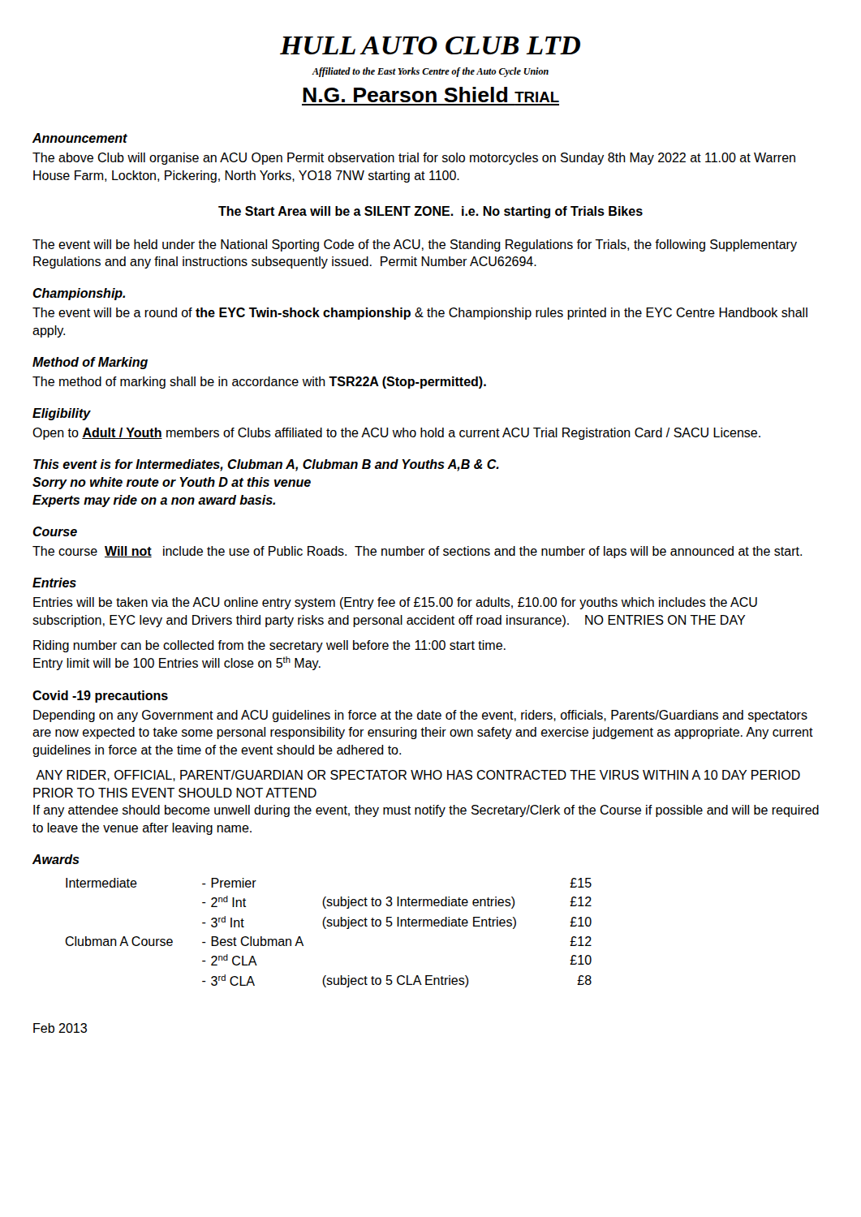HULL AUTO CLUB LTD
Affiliated to the East Yorks Centre of the Auto Cycle Union
N.G. Pearson Shield TRIAL
Announcement
The above Club will organise an ACU Open Permit observation trial for solo motorcycles on Sunday 8th May 2022 at 11.00 at Warren House Farm, Lockton, Pickering, North Yorks, YO18 7NW starting at 1100.
The Start Area will be a SILENT ZONE. i.e. No starting of Trials Bikes
The event will be held under the National Sporting Code of the ACU, the Standing Regulations for Trials, the following Supplementary Regulations and any final instructions subsequently issued. Permit Number ACU62694.
Championship.
The event will be a round of the EYC Twin-shock championship & the Championship rules printed in the EYC Centre Handbook shall apply.
Method of Marking
The method of marking shall be in accordance with TSR22A (Stop-permitted).
Eligibility
Open to Adult / Youth members of Clubs affiliated to the ACU who hold a current ACU Trial Registration Card / SACU License.
This event is for Intermediates, Clubman A, Clubman B and Youths A,B & C.
Sorry no white route or Youth D at this venue
Experts may ride on a non award basis.
Course
The course Will not include the use of Public Roads. The number of sections and the number of laps will be announced at the start.
Entries
Entries will be taken via the ACU online entry system (Entry fee of £15.00 for adults, £10.00 for youths which includes the ACU subscription, EYC levy and Drivers third party risks and personal accident off road insurance). NO ENTRIES ON THE DAY
Riding number can be collected from the secretary well before the 11:00 start time.
Entry limit will be 100 Entries will close on 5th May.
Covid -19 precautions
Depending on any Government and ACU guidelines in force at the date of the event, riders, officials, Parents/Guardians and spectators are now expected to take some personal responsibility for ensuring their own safety and exercise judgement as appropriate. Any current guidelines in force at the time of the event should be adhered to.
ANY RIDER, OFFICIAL, PARENT/GUARDIAN OR SPECTATOR WHO HAS CONTRACTED THE VIRUS WITHIN A 10 DAY PERIOD PRIOR TO THIS EVENT SHOULD NOT ATTEND
If any attendee should become unwell during the event, they must notify the Secretary/Clerk of the Course if possible and will be required to leave the venue after leaving name.
Awards
| Intermediate | - | Premier | | £15 |
| | - | 2 nd Int | (subject to 3 Intermediate entries) | £12 |
| | - | 3 rd Int | (subject to 5 Intermediate Entries) | £10 |
| Clubman A Course | - | Best Clubman A | | £12 |
| | - | 2 nd CLA | | £10 |
| | - | 3 rd CLA | (subject to 5 CLA Entries) | £8 |
Feb 2013